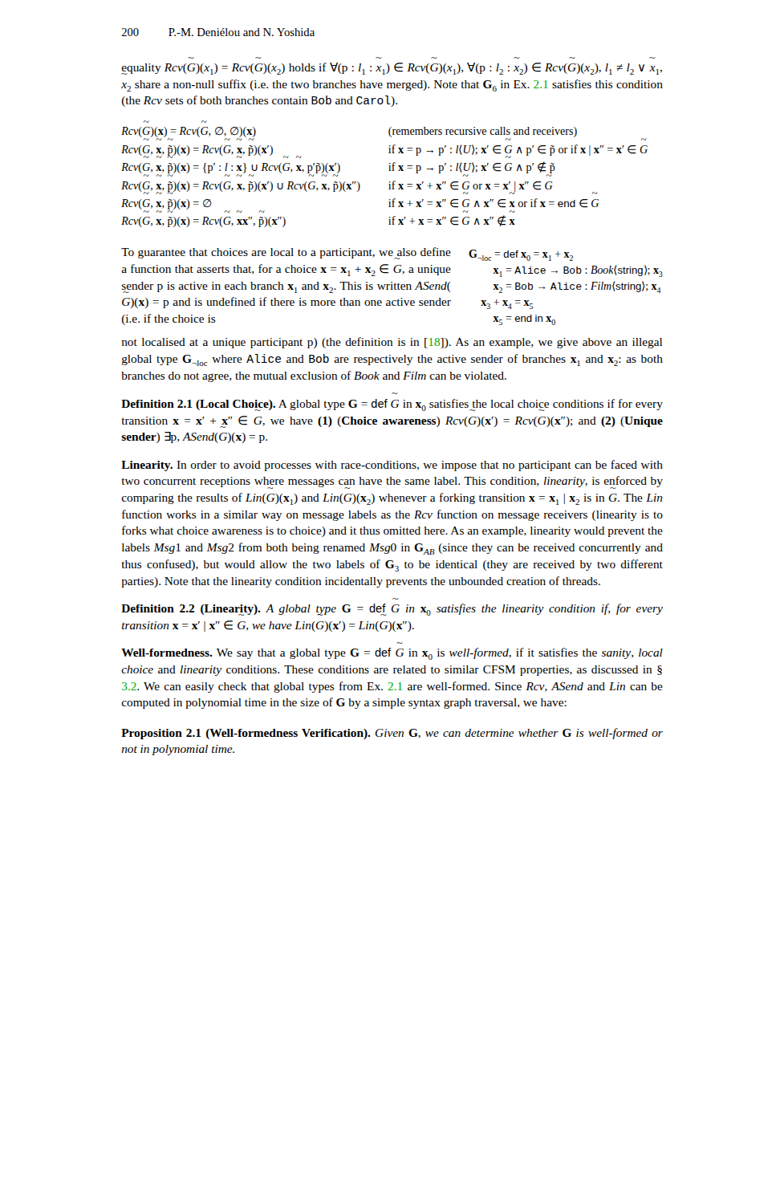200 P.-M. Deniélou and N. Yoshida
equality Rcv(G)(x1) = Rcv(G)(x2) holds if ∀(p : l1 : x1) ∈ Rcv(G)(x1), ∀(p : l2 : x2) ∈ Rcv(G)(x2), l1 ≠ l2 ∨ x1, x2 share a non-null suffix (i.e. the two branches have merged). Note that G6 in Ex. 2.1 satisfies this condition (the Rcv sets of both branches contain Bob and Carol).
| Rcv ( G )( x ) = Rcv ( G , ∅, ∅)( x ) | (remembers recursive calls and receivers) |
| Rcv ( G , x , p̃ )( x ) = Rcv ( G , x , p̃ )( x ′) | if x = p → p′ : l ⟨ U ⟩; x ′ ∈ G ∧ p′ ∈ p̃ or if x / x ″ = x ′ ∈ G |
| Rcv ( G , x , p̃ )( x ) = {p′ : l : x } ∪ Rcv ( G , x , p′p̃)( x ′) | if x = p → p′ : l ⟨ U ⟩; x ′ ∈ G ∧ p′ ∉ p̃ |
| Rcv ( G , x , p̃ )( x ) = Rcv ( G , x , p̃ )( x ′) ∪ Rcv ( G , x , p̃ )( x ″) | if x = x ′ + x ″ ∈ G or x = x ′ / x ″ ∈ G |
| Rcv ( G , x , p̃ )( x ) = ∅ | if x + x ′ = x ″ ∈ G ∧ x ″ ∈ x or if x = end ∈ G |
| Rcv ( G , x , p̃ )( x ) = Rcv ( G , x x ″, p̃ )( x ″) | if x ′ + x = x ″ ∈ G ∧ x ″ ∉ x |
G¬loc = def x0 = x1 + x2 x1 = Alice → Bob : Book⟨string⟩; x3 x2 = Bob → Alice : Film⟨string⟩; x4 x3 + x4 = x5 x5 = end in x0
To guarantee that choices are local to a participant, we also define a function that asserts that, for a choice x = x1 + x2 ∈ G, a unique sender p is active in each branch x1 and x2. This is written ASend(G)(x) = p and is undefined if there is more than one active sender (i.e. if the choice is
not localised at a unique participant p) (the definition is in [18]). As an example, we give above an illegal global type G¬loc where Alice and Bob are respectively the active sender of branches x1 and x2: as both branches do not agree, the mutual exclusion of Book and Film can be violated.
Definition 2.1 (Local Choice). A global type G = def G in x0 satisfies the local choice conditions if for every transition x = x′ + x″ ∈ G, we have (1) (Choice awareness) Rcv(G)(x′) = Rcv(G)(x″); and (2) (Unique sender) ∃p, ASend(G)(x) = p.
Linearity. In order to avoid processes with race-conditions, we impose that no participant can be faced with two concurrent receptions where messages can have the same label. This condition, linearity, is enforced by comparing the results of Lin(G)(x1) and Lin(G)(x2) whenever a forking transition x = x1 | x2 is in G. The Lin function works in a similar way on message labels as the Rcv function on message receivers (linearity is to forks what choice awareness is to choice) and it thus omitted here. As an example, linearity would prevent the labels Msg1 and Msg2 from both being renamed Msg0 in GAB (since they can be received concurrently and thus confused), but would allow the two labels of G3 to be identical (they are received by two different parties). Note that the linearity condition incidentally prevents the unbounded creation of threads.
Definition 2.2 (Linearity). A global type G = def G in x0 satisfies the linearity condition if, for every transition x = x′ | x″ ∈ G, we have Lin(G)(x′) = Lin(G)(x″).
Well-formedness. We say that a global type G = def G in x0 is well-formed, if it satisfies the sanity, local choice and linearity conditions. These conditions are related to similar CFSM properties, as discussed in § 3.2. We can easily check that global types from Ex. 2.1 are well-formed. Since Rcv, ASend and Lin can be computed in polynomial time in the size of G by a simple syntax graph traversal, we have:
Proposition 2.1 (Well-formedness Verification). Given G, we can determine whether G is well-formed or not in polynomial time.